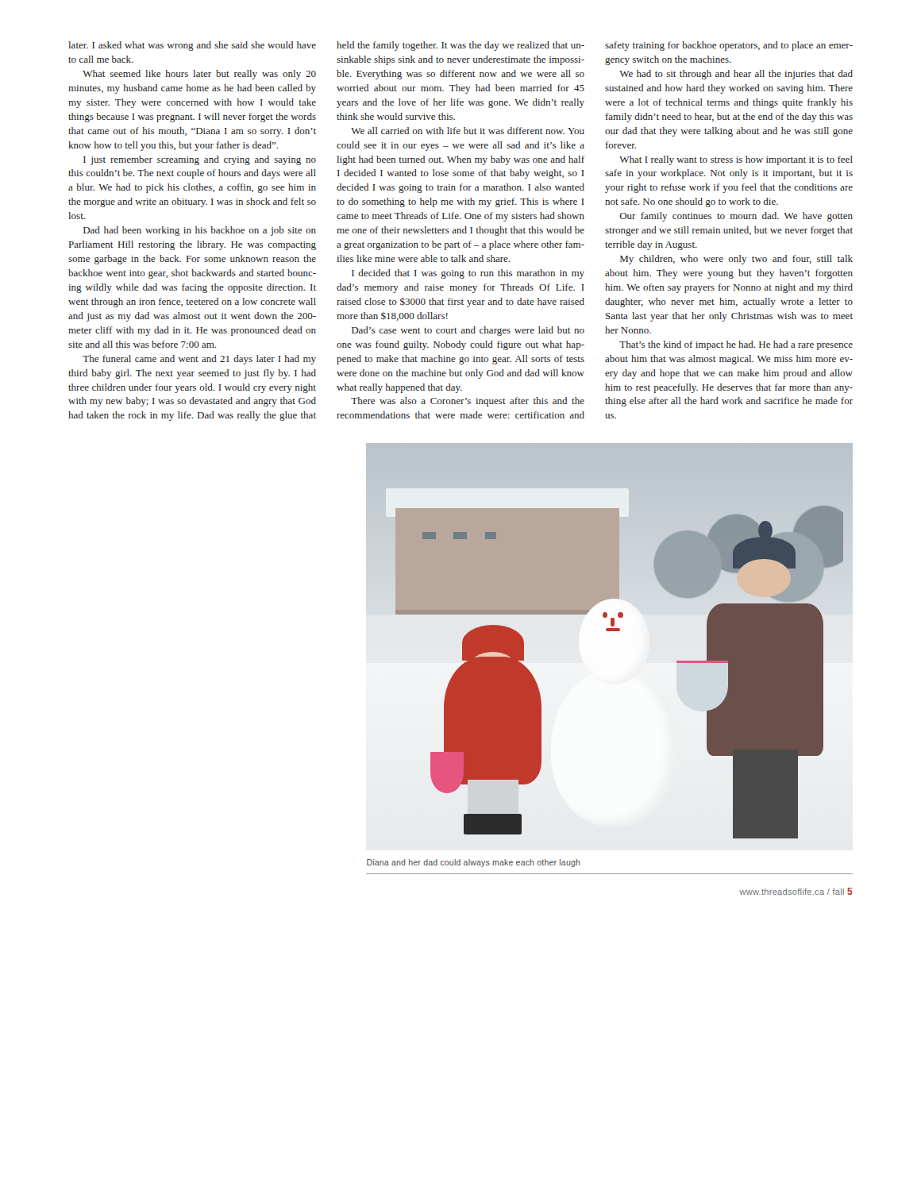later. I asked what was wrong and she said she would have to call me back.
What seemed like hours later but really was only 20 minutes, my husband came home as he had been called by my sister. They were concerned with how I would take things because I was pregnant. I will never forget the words that came out of his mouth, “Diana I am so sorry. I don’t know how to tell you this, but your father is dead”.
I just remember screaming and crying and saying no this couldn’t be. The next couple of hours and days were all a blur. We had to pick his clothes, a coffin, go see him in the morgue and write an obituary. I was in shock and felt so lost.
Dad had been working in his backhoe on a job site on Parliament Hill restoring the library. He was compacting some garbage in the back. For some unknown reason the backhoe went into gear, shot backwards and started bouncing wildly while dad was facing the opposite direction. It went through an iron fence, teetered on a low concrete wall and just as my dad was almost out it went down the 200-meter cliff with my dad in it. He was pronounced dead on site and all this was before 7:00 am.
The funeral came and went and 21 days later I had my third baby girl. The next year seemed to just fly by. I had three children under four years old. I would cry every night with my new baby; I was so devastated and angry that God had taken the rock in my life. Dad was really the glue that held the family together. It was the day we realized that unsinkable ships sink and to never underestimate the impossible. Everything was so different now and we were all so worried about our mom. They had been married for 45 years and the love of her life was gone. We didn’t really think she would survive this.
We all carried on with life but it was different now. You could see it in our eyes – we were all sad and it’s like a light had been turned out. When my baby was one and half I decided I wanted to lose some of that baby weight, so I decided I was going to train for a marathon. I also wanted to do something to help me with my grief. This is where I came to meet Threads of Life. One of my sisters had shown me one of their newsletters and I thought that this would be a great organization to be part of – a place where other families like mine were able to talk and share.
I decided that I was going to run this marathon in my dad’s memory and raise money for Threads Of Life. I raised close to $3000 that first year and to date have raised more than $18,000 dollars!
Dad’s case went to court and charges were laid but no one was found guilty. Nobody could figure out what happened to make that machine go into gear. All sorts of tests were done on the machine but only God and dad will know what really happened that day.
There was also a Coroner’s inquest after this and the recommendations that were made were: certification and safety training for backhoe operators, and to place an emergency switch on the machines.
We had to sit through and hear all the injuries that dad sustained and how hard they worked on saving him. There were a lot of technical terms and things quite frankly his family didn’t need to hear, but at the end of the day this was our dad that they were talking about and he was still gone forever.
What I really want to stress is how important it is to feel safe in your workplace. Not only is it important, but it is your right to refuse work if you feel that the conditions are not safe. No one should go to work to die.
Our family continues to mourn dad. We have gotten stronger and we still remain united, but we never forget that terrible day in August.
My children, who were only two and four, still talk about him. They were young but they haven’t forgotten him. We often say prayers for Nonno at night and my third daughter, who never met him, actually wrote a letter to Santa last year that her only Christmas wish was to meet her Nonno.
That’s the kind of impact he had. He had a rare presence about him that was almost magical. We miss him more every day and hope that we can make him proud and allow him to rest peacefully. He deserves that far more than anything else after all the hard work and sacrifice he made for us.
Diana and her dad could always make each other laugh
www.threadsoflife.ca / fall 5